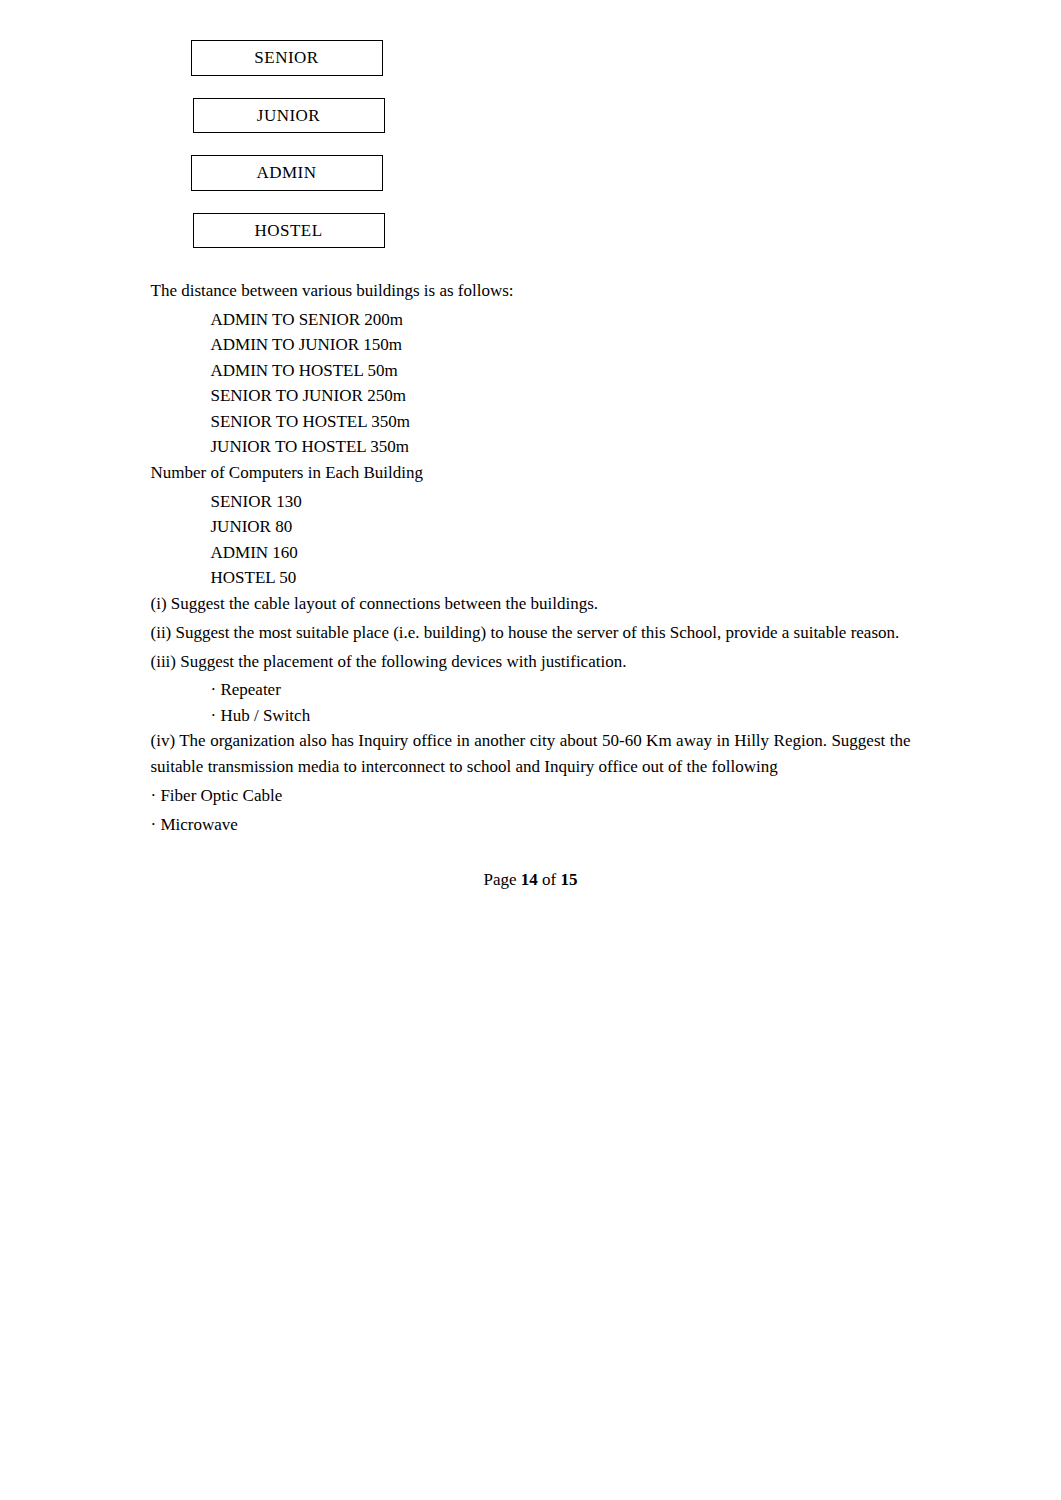SENIOR JUNIOR ADMIN HOSTEL
The distance between various buildings is as follows:
ADMIN TO SENIOR 200m
ADMIN TO JUNIOR 150m
ADMIN TO HOSTEL 50m
SENIOR TO JUNIOR 250m
SENIOR TO HOSTEL 350m
JUNIOR TO HOSTEL 350m
Number of Computers in Each Building
SENIOR 130
JUNIOR 80
ADMIN 160
HOSTEL 50
(i) Suggest the cable layout of connections between the buildings.
(ii) Suggest the most suitable place (i.e. building) to house the server of this School, provide a suitable reason.
(iii) Suggest the placement of the following devices with justification.
· Repeater
· Hub / Switch
(iv) The organization also has Inquiry office in another city about 50-60 Km away in Hilly Region. Suggest the suitable transmission media to interconnect to school and Inquiry office out of the following
· Fiber Optic Cable
· Microwave
Page 14 of 15